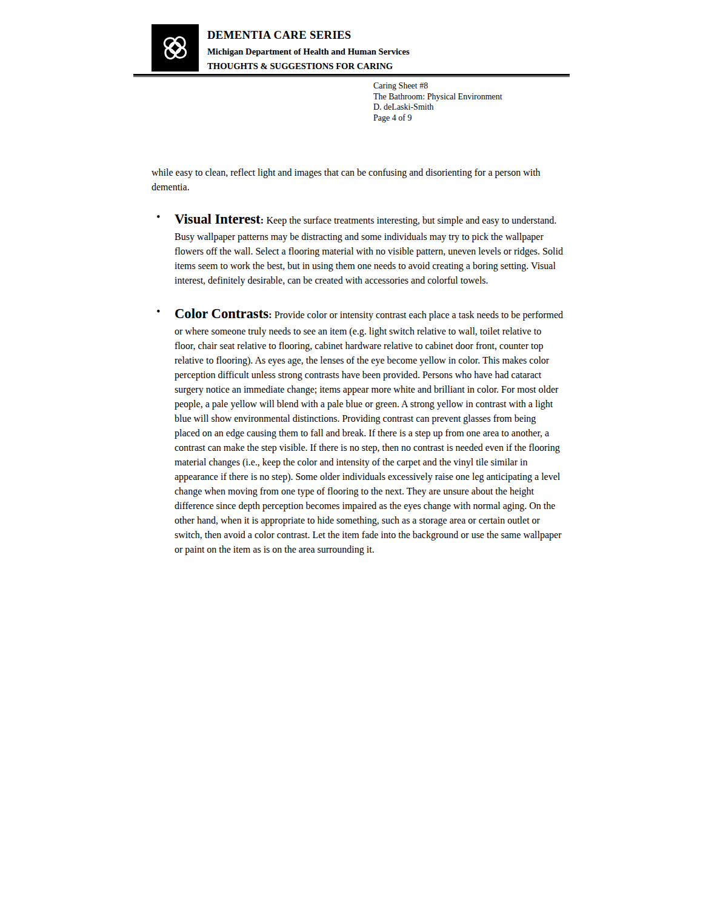DEMENTIA CARE SERIES
Michigan Department of Health and Human Services
THOUGHTS & SUGGESTIONS FOR CARING
Caring Sheet #8
The Bathroom: Physical Environment
D. deLaski-Smith
Page 4 of 9
while easy to clean, reflect light and images that can be confusing and disorienting for a person with dementia.
Visual Interest: Keep the surface treatments interesting, but simple and easy to understand. Busy wallpaper patterns may be distracting and some individuals may try to pick the wallpaper flowers off the wall. Select a flooring material with no visible pattern, uneven levels or ridges. Solid items seem to work the best, but in using them one needs to avoid creating a boring setting. Visual interest, definitely desirable, can be created with accessories and colorful towels.
Color Contrasts: Provide color or intensity contrast each place a task needs to be performed or where someone truly needs to see an item (e.g. light switch relative to wall, toilet relative to floor, chair seat relative to flooring, cabinet hardware relative to cabinet door front, counter top relative to flooring). As eyes age, the lenses of the eye become yellow in color. This makes color perception difficult unless strong contrasts have been provided. Persons who have had cataract surgery notice an immediate change; items appear more white and brilliant in color. For most older people, a pale yellow will blend with a pale blue or green. A strong yellow in contrast with a light blue will show environmental distinctions. Providing contrast can prevent glasses from being placed on an edge causing them to fall and break. If there is a step up from one area to another, a contrast can make the step visible. If there is no step, then no contrast is needed even if the flooring material changes (i.e., keep the color and intensity of the carpet and the vinyl tile similar in appearance if there is no step). Some older individuals excessively raise one leg anticipating a level change when moving from one type of flooring to the next. They are unsure about the height difference since depth perception becomes impaired as the eyes change with normal aging. On the other hand, when it is appropriate to hide something, such as a storage area or certain outlet or switch, then avoid a color contrast. Let the item fade into the background or use the same wallpaper or paint on the item as is on the area surrounding it.